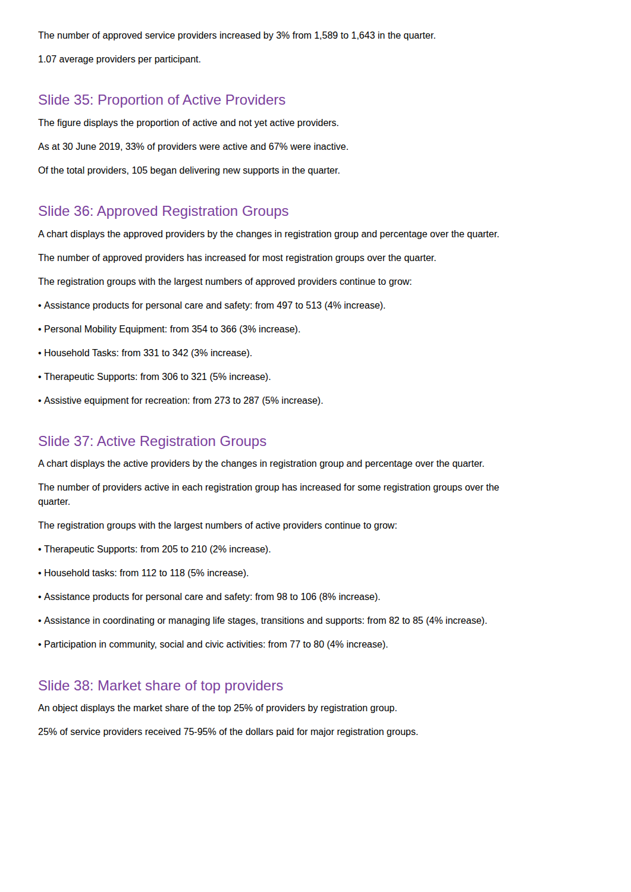The number of approved service providers increased by 3% from 1,589 to 1,643 in the quarter.
1.07 average providers per participant.
Slide 35: Proportion of Active Providers
The figure displays the proportion of active and not yet active providers.
As at 30 June 2019, 33% of providers were active and 67% were inactive.
Of the total providers, 105 began delivering new supports in the quarter.
Slide 36: Approved Registration Groups
A chart displays the approved providers by the changes in registration group and percentage over the quarter.
The number of approved providers has increased for most registration groups over the quarter.
The registration groups with the largest numbers of approved providers continue to grow:
Assistance products for personal care and safety: from 497 to 513 (4% increase).
Personal Mobility Equipment: from 354 to 366 (3% increase).
Household Tasks: from 331 to 342 (3% increase).
Therapeutic Supports: from 306 to 321 (5% increase).
Assistive equipment for recreation: from 273 to 287 (5% increase).
Slide 37: Active Registration Groups
A chart displays the active providers by the changes in registration group and percentage over the quarter.
The number of providers active in each registration group has increased for some registration groups over the quarter.
The registration groups with the largest numbers of active providers continue to grow:
Therapeutic Supports: from 205 to 210 (2% increase).
Household tasks: from 112 to 118 (5% increase).
Assistance products for personal care and safety: from 98 to 106 (8% increase).
Assistance in coordinating or managing life stages, transitions and supports: from 82 to 85 (4% increase).
Participation in community, social and civic activities: from 77 to 80 (4% increase).
Slide 38: Market share of top providers
An object displays the market share of the top 25% of providers by registration group.
25% of service providers received 75-95% of the dollars paid for major registration groups.